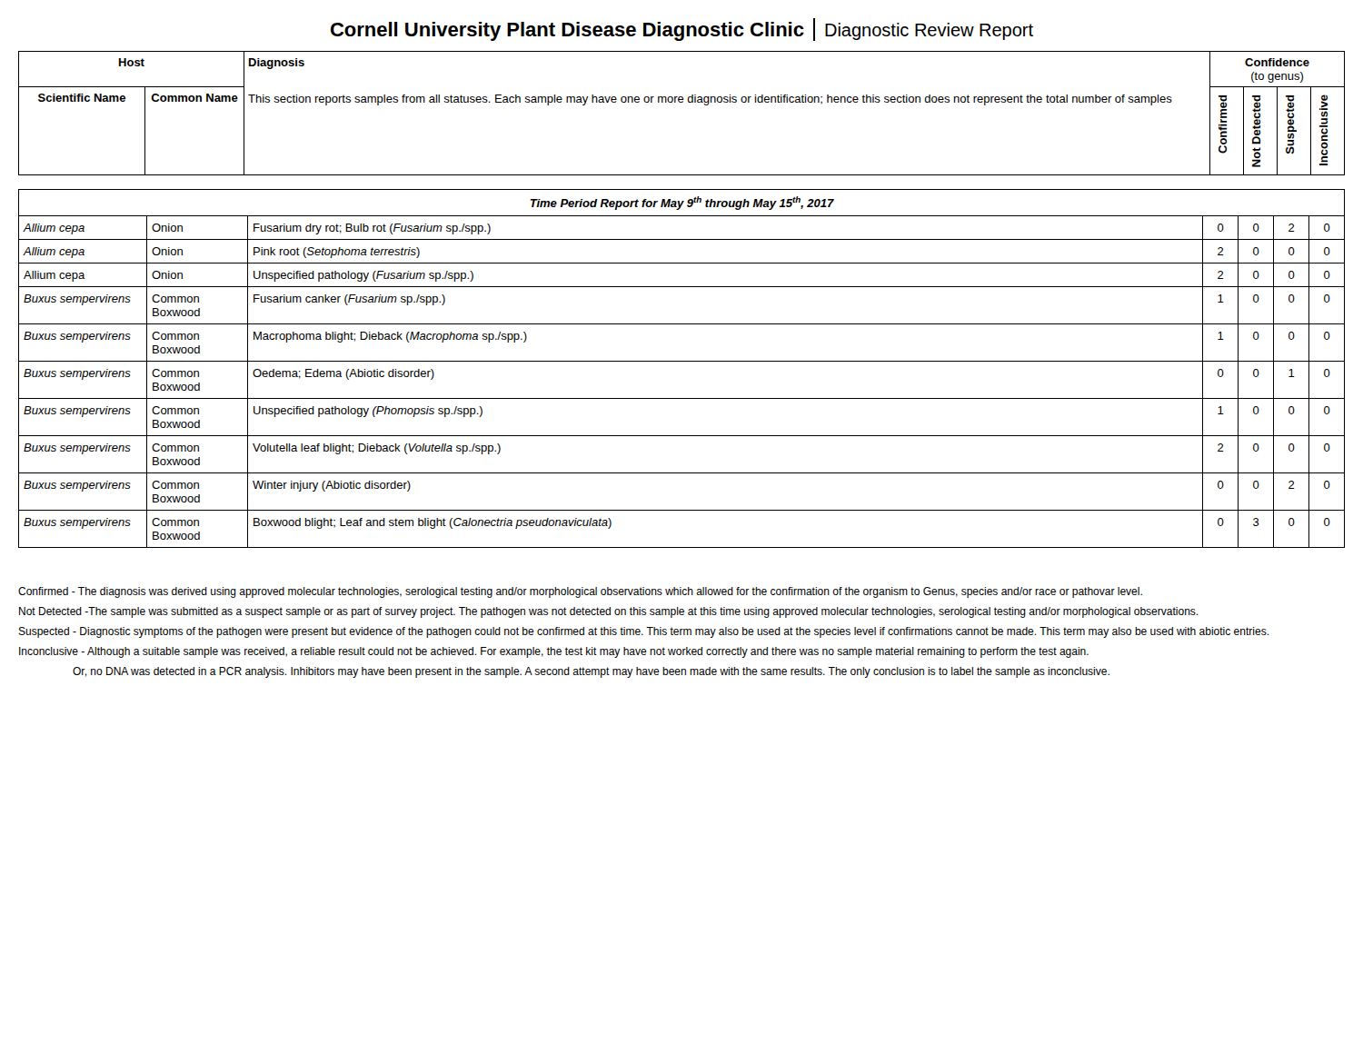Cornell University Plant Disease Diagnostic Clinic
Diagnostic Review Report
| Host | Diagnosis This section reports samples from all statuses. Each sample may have one or more diagnosis or identification; hence this section does not represent the total number of samples | Confidence (to genus) |
| Scientific Name | Common Name | Confirmed | Not Detected | Suspected | Inconclusive |
| Time Period Report for May 9 th through May 15 th , 2017 |
| Allium cepa | Onion | Fusarium dry rot; Bulb rot ( Fusarium sp./spp.) | 0 | 0 | 2 | 0 |
| Allium cepa | Onion | Pink root ( Setophoma terrestris ) | 2 | 0 | 0 | 0 |
| Allium cepa | Onion | Unspecified pathology ( Fusarium sp./spp.) | 2 | 0 | 0 | 0 |
| Buxus sempervirens | Common Boxwood | Fusarium canker ( Fusarium sp./spp.) | 1 | 0 | 0 | 0 |
| Buxus sempervirens | Common Boxwood | Macrophoma blight; Dieback ( Macrophoma sp./spp.) | 1 | 0 | 0 | 0 |
| Buxus sempervirens | Common Boxwood | Oedema; Edema (Abiotic disorder) | 0 | 0 | 1 | 0 |
| Buxus sempervirens | Common Boxwood | Unspecified pathology (Phomopsis sp./spp.) | 1 | 0 | 0 | 0 |
| Buxus sempervirens | Common Boxwood | Volutella leaf blight; Dieback ( Volutella sp./spp.) | 2 | 0 | 0 | 0 |
| Buxus sempervirens | Common Boxwood | Winter injury (Abiotic disorder) | 0 | 0 | 2 | 0 |
| Buxus sempervirens | Common Boxwood | Boxwood blight; Leaf and stem blight ( Calonectria pseudonaviculata ) | 0 | 3 | 0 | 0 |
Confirmed - The diagnosis was derived using approved molecular technologies, serological testing and/or morphological observations which allowed for the confirmation of the organism to Genus, species and/or race or pathovar level.
Not Detected -The sample was submitted as a suspect sample or as part of survey project. The pathogen was not detected on this sample at this time using approved molecular technologies, serological testing and/or morphological observations.
Suspected - Diagnostic symptoms of the pathogen were present but evidence of the pathogen could not be confirmed at this time. This term may also be used at the species level if confirmations cannot be made. This term may also be used with abiotic entries.
Inconclusive - Although a suitable sample was received, a reliable result could not be achieved. For example, the test kit may have not worked correctly and there was no sample material remaining to perform the test again.
Or, no DNA was detected in a PCR analysis. Inhibitors may have been present in the sample. A second attempt may have been made with the same results. The only conclusion is to label the sample as inconclusive.